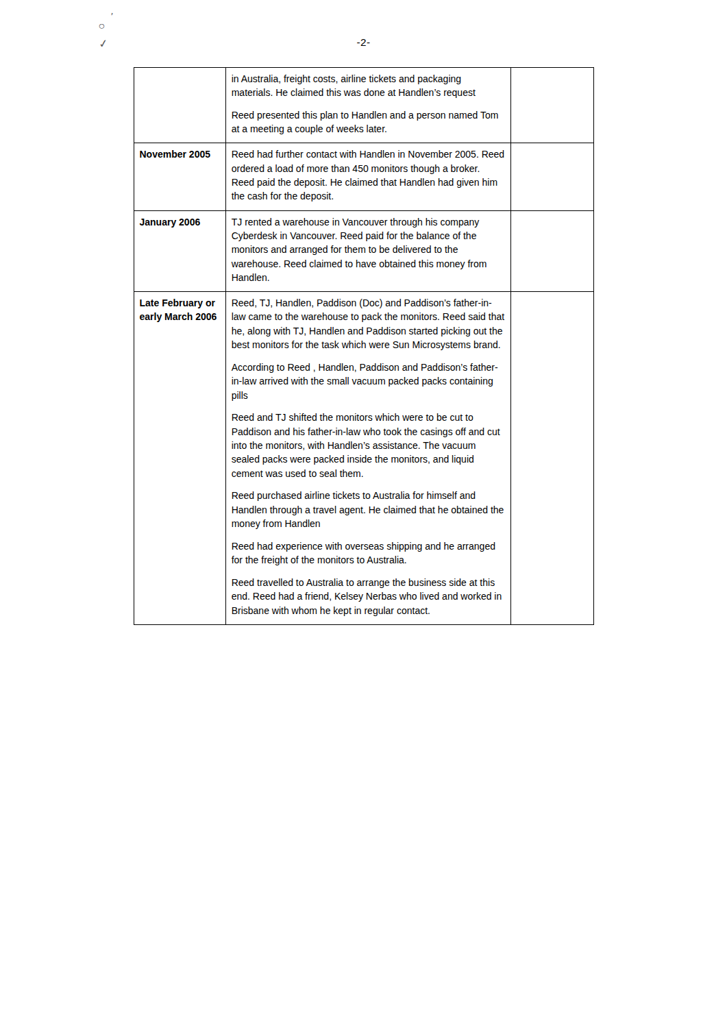’ ○ ✓
-2-
| | in Australia, freight costs, airline tickets and packaging materials. He claimed this was done at Handlen’s request Reed presented this plan to Handlen and a person named Tom at a meeting a couple of weeks later. | |
| November 2005 | Reed had further contact with Handlen in November 2005. Reed ordered a load of more than 450 monitors though a broker. Reed paid the deposit. He claimed that Handlen had given him the cash for the deposit. | |
| January 2006 | TJ rented a warehouse in Vancouver through his company Cyberdesk in Vancouver. Reed paid for the balance of the monitors and arranged for them to be delivered to the warehouse. Reed claimed to have obtained this money from Handlen. | |
| Late February or early March 2006 | Reed, TJ, Handlen, Paddison (Doc) and Paddison’s father-in-law came to the warehouse to pack the monitors. Reed said that he, along with TJ, Handlen and Paddison started picking out the best monitors for the task which were Sun Microsystems brand. According to Reed , Handlen, Paddison and Paddison’s father-in-law arrived with the small vacuum packed packs containing pills Reed and TJ shifted the monitors which were to be cut to Paddison and his father-in-law who took the casings off and cut into the monitors, with Handlen’s assistance. The vacuum sealed packs were packed inside the monitors, and liquid cement was used to seal them. Reed purchased airline tickets to Australia for himself and Handlen through a travel agent. He claimed that he obtained the money from Handlen Reed had experience with overseas shipping and he arranged for the freight of the monitors to Australia. Reed travelled to Australia to arrange the business side at this end. Reed had a friend, Kelsey Nerbas who lived and worked in Brisbane with whom he kept in regular contact. | |